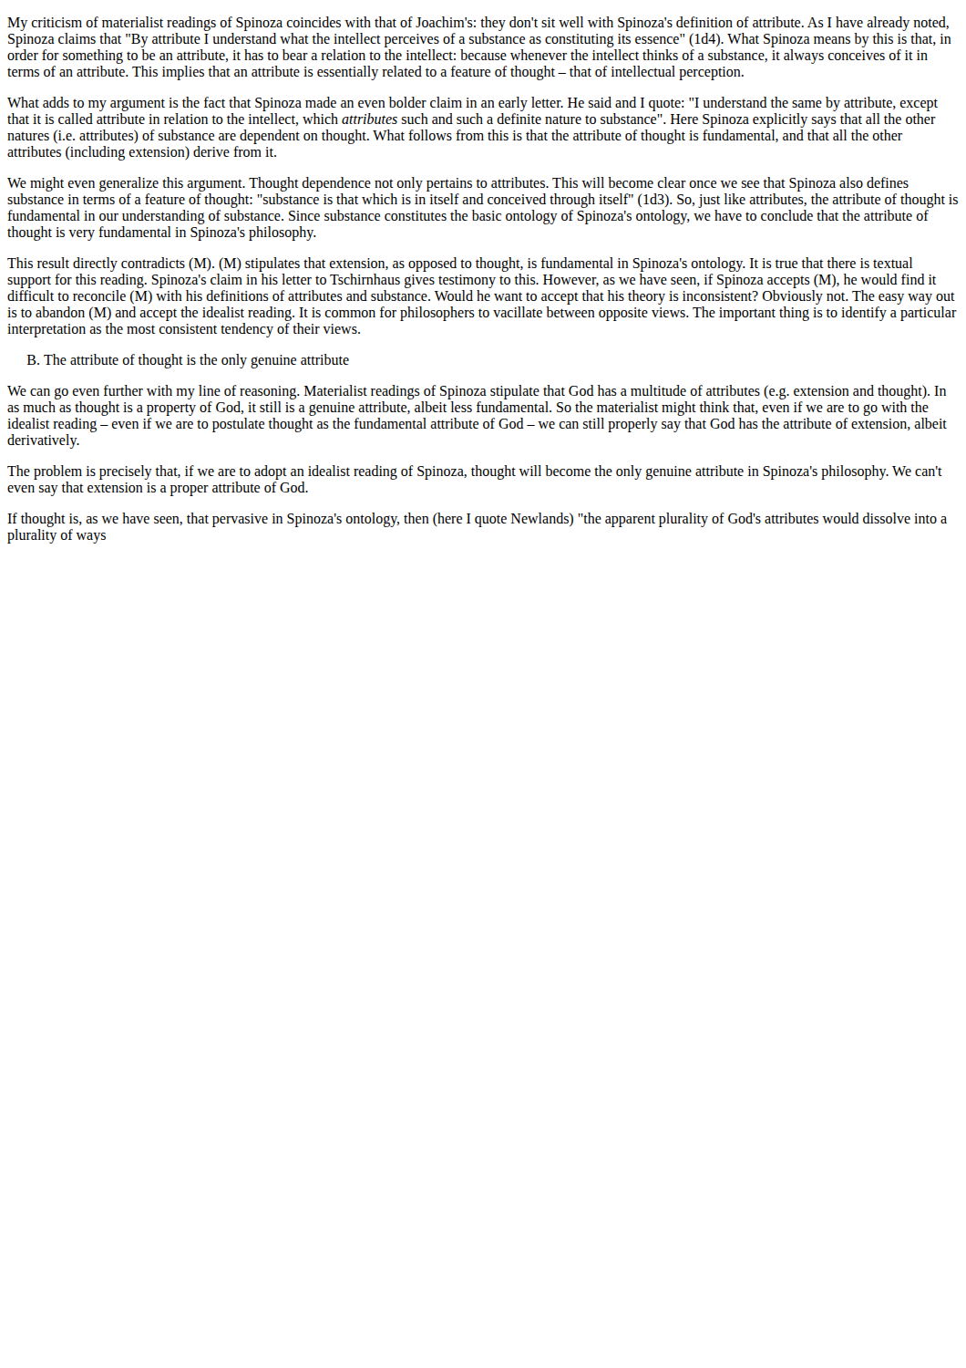My criticism of materialist readings of Spinoza coincides with that of Joachim's: they don't sit well with Spinoza's definition of attribute. As I have already noted, Spinoza claims that "By attribute I understand what the intellect perceives of a substance as constituting its essence" (1d4). What Spinoza means by this is that, in order for something to be an attribute, it has to bear a relation to the intellect: because whenever the intellect thinks of a substance, it always conceives of it in terms of an attribute. This implies that an attribute is essentially related to a feature of thought – that of intellectual perception.
What adds to my argument is the fact that Spinoza made an even bolder claim in an early letter. He said and I quote: "I understand the same by attribute, except that it is called attribute in relation to the intellect, which attributes such and such a definite nature to substance". Here Spinoza explicitly says that all the other natures (i.e. attributes) of substance are dependent on thought. What follows from this is that the attribute of thought is fundamental, and that all the other attributes (including extension) derive from it.
We might even generalize this argument. Thought dependence not only pertains to attributes. This will become clear once we see that Spinoza also defines substance in terms of a feature of thought: "substance is that which is in itself and conceived through itself" (1d3). So, just like attributes, the attribute of thought is fundamental in our understanding of substance. Since substance constitutes the basic ontology of Spinoza's ontology, we have to conclude that the attribute of thought is very fundamental in Spinoza's philosophy.
This result directly contradicts (M). (M) stipulates that extension, as opposed to thought, is fundamental in Spinoza's ontology. It is true that there is textual support for this reading. Spinoza's claim in his letter to Tschirnhaus gives testimony to this. However, as we have seen, if Spinoza accepts (M), he would find it difficult to reconcile (M) with his definitions of attributes and substance. Would he want to accept that his theory is inconsistent? Obviously not. The easy way out is to abandon (M) and accept the idealist reading. It is common for philosophers to vacillate between opposite views. The important thing is to identify a particular interpretation as the most consistent tendency of their views.
The attribute of thought is the only genuine attribute
We can go even further with my line of reasoning. Materialist readings of Spinoza stipulate that God has a multitude of attributes (e.g. extension and thought). In as much as thought is a property of God, it still is a genuine attribute, albeit less fundamental. So the materialist might think that, even if we are to go with the idealist reading – even if we are to postulate thought as the fundamental attribute of God – we can still properly say that God has the attribute of extension, albeit derivatively.
The problem is precisely that, if we are to adopt an idealist reading of Spinoza, thought will become the only genuine attribute in Spinoza's philosophy. We can't even say that extension is a proper attribute of God.
If thought is, as we have seen, that pervasive in Spinoza's ontology, then (here I quote Newlands) "the apparent plurality of God's attributes would dissolve into a plurality of ways